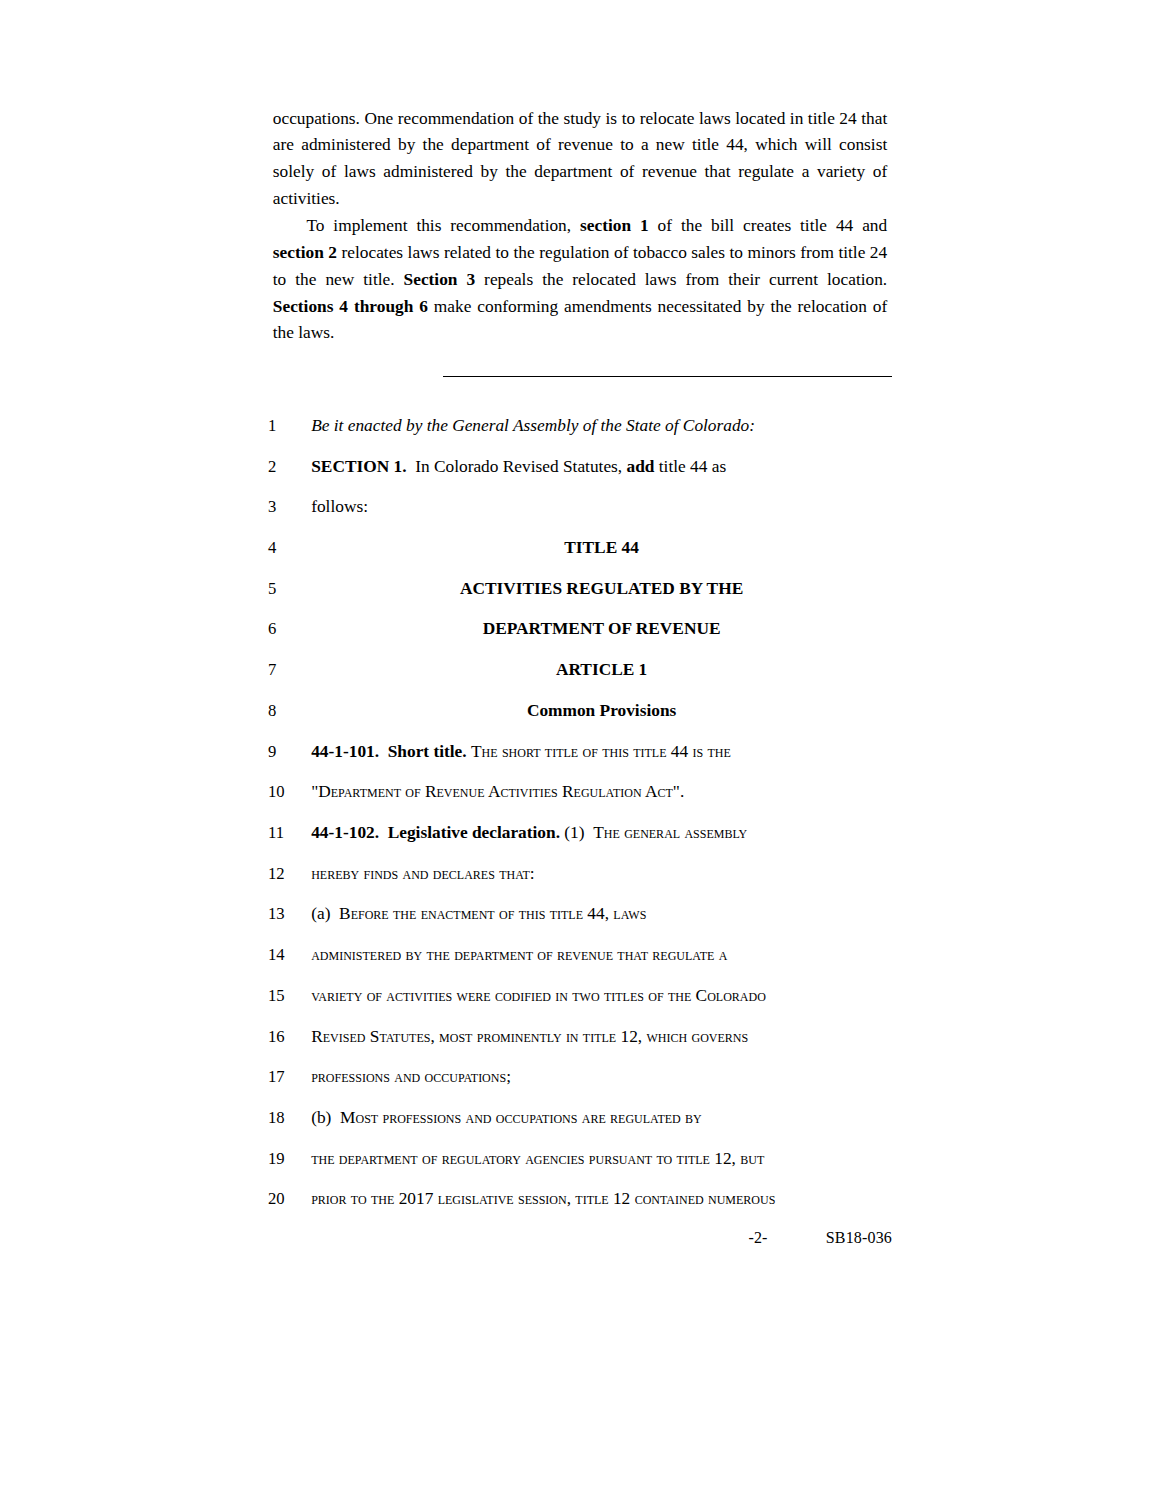occupations. One recommendation of the study is to relocate laws located in title 24 that are administered by the department of revenue to a new title 44, which will consist solely of laws administered by the department of revenue that regulate a variety of activities.
To implement this recommendation, section 1 of the bill creates title 44 and section 2 relocates laws related to the regulation of tobacco sales to minors from title 24 to the new title. Section 3 repeals the relocated laws from their current location. Sections 4 through 6 make conforming amendments necessitated by the relocation of the laws.
| 1 | Be it enacted by the General Assembly of the State of Colorado: |
| 2 | SECTION 1. In Colorado Revised Statutes, add title 44 as |
| 3 | follows: |
| 4 | TITLE 44 |
| 5 | ACTIVITIES REGULATED BY THE |
| 6 | DEPARTMENT OF REVENUE |
| 7 | ARTICLE 1 |
| 8 | Common Provisions |
| 9 | 44-1-101. Short title. The short title of this title 44 is the |
| 10 | " Department of Revenue Activities Regulation Act ". |
| 11 | 44-1-102. Legislative declaration. (1) The general assembly |
| 12 | hereby finds and declares that: |
| 13 | (a) Before the enactment of this title 44, laws |
| 14 | administered by the department of revenue that regulate a |
| 15 | variety of activities were codified in two titles of the Colorado |
| 16 | Revised Statutes, most prominently in title 12, which governs |
| 17 | professions and occupations; |
| 18 | (b) Most professions and occupations are regulated by |
| 19 | the department of regulatory agencies pursuant to title 12, but |
| 20 | prior to the 2017 legislative session, title 12 contained numerous |
-2- SB18-036